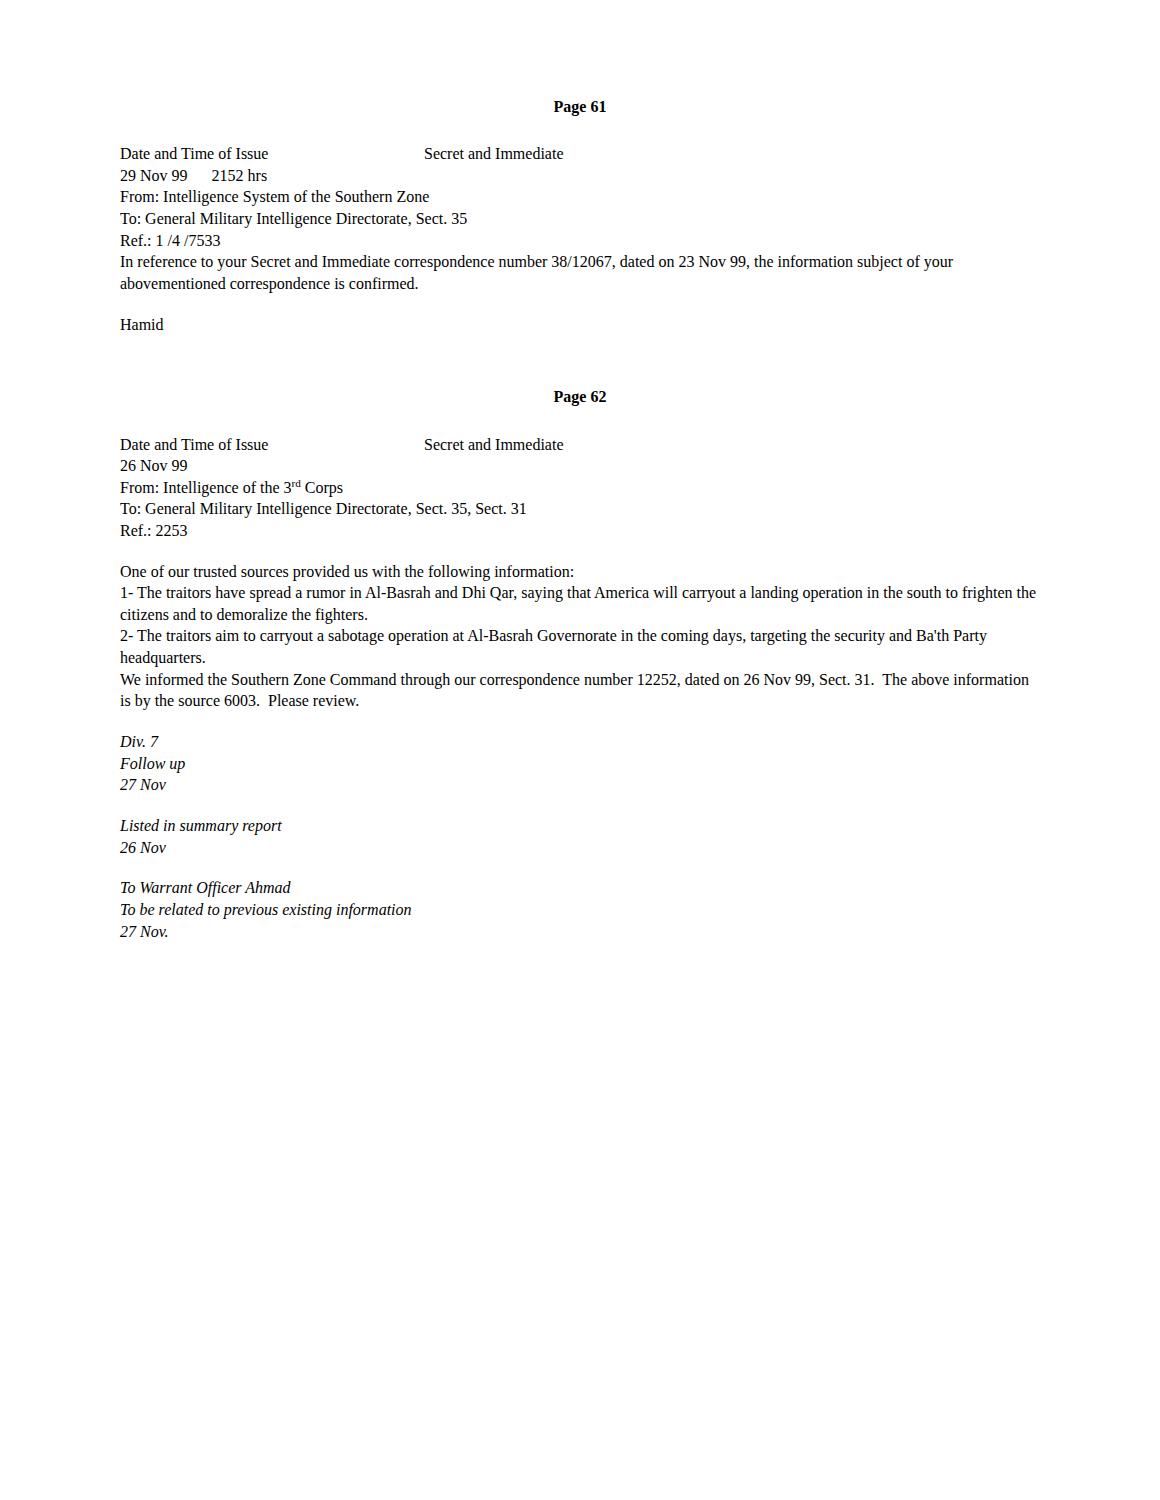Page 61
Date and Time of Issue Secret and Immediate
29 Nov 99 2152 hrs
From: Intelligence System of the Southern Zone
To: General Military Intelligence Directorate, Sect. 35
Ref.: 1 /4 /7533
In reference to your Secret and Immediate correspondence number 38/12067, dated on 23 Nov 99, the information subject of your abovementioned correspondence is confirmed.
Hamid
Page 62
Date and Time of Issue Secret and Immediate
26 Nov 99
From: Intelligence of the 3rd Corps
To: General Military Intelligence Directorate, Sect. 35, Sect. 31
Ref.: 2253
One of our trusted sources provided us with the following information:
1- The traitors have spread a rumor in Al-Basrah and Dhi Qar, saying that America will carryout a landing operation in the south to frighten the citizens and to demoralize the fighters.
2- The traitors aim to carryout a sabotage operation at Al-Basrah Governorate in the coming days, targeting the security and Ba'th Party headquarters.
We informed the Southern Zone Command through our correspondence number 12252, dated on 26 Nov 99, Sect. 31. The above information is by the source 6003. Please review.
Div. 7
Follow up
27 Nov
Listed in summary report
26 Nov
To Warrant Officer Ahmad
To be related to previous existing information
27 Nov.